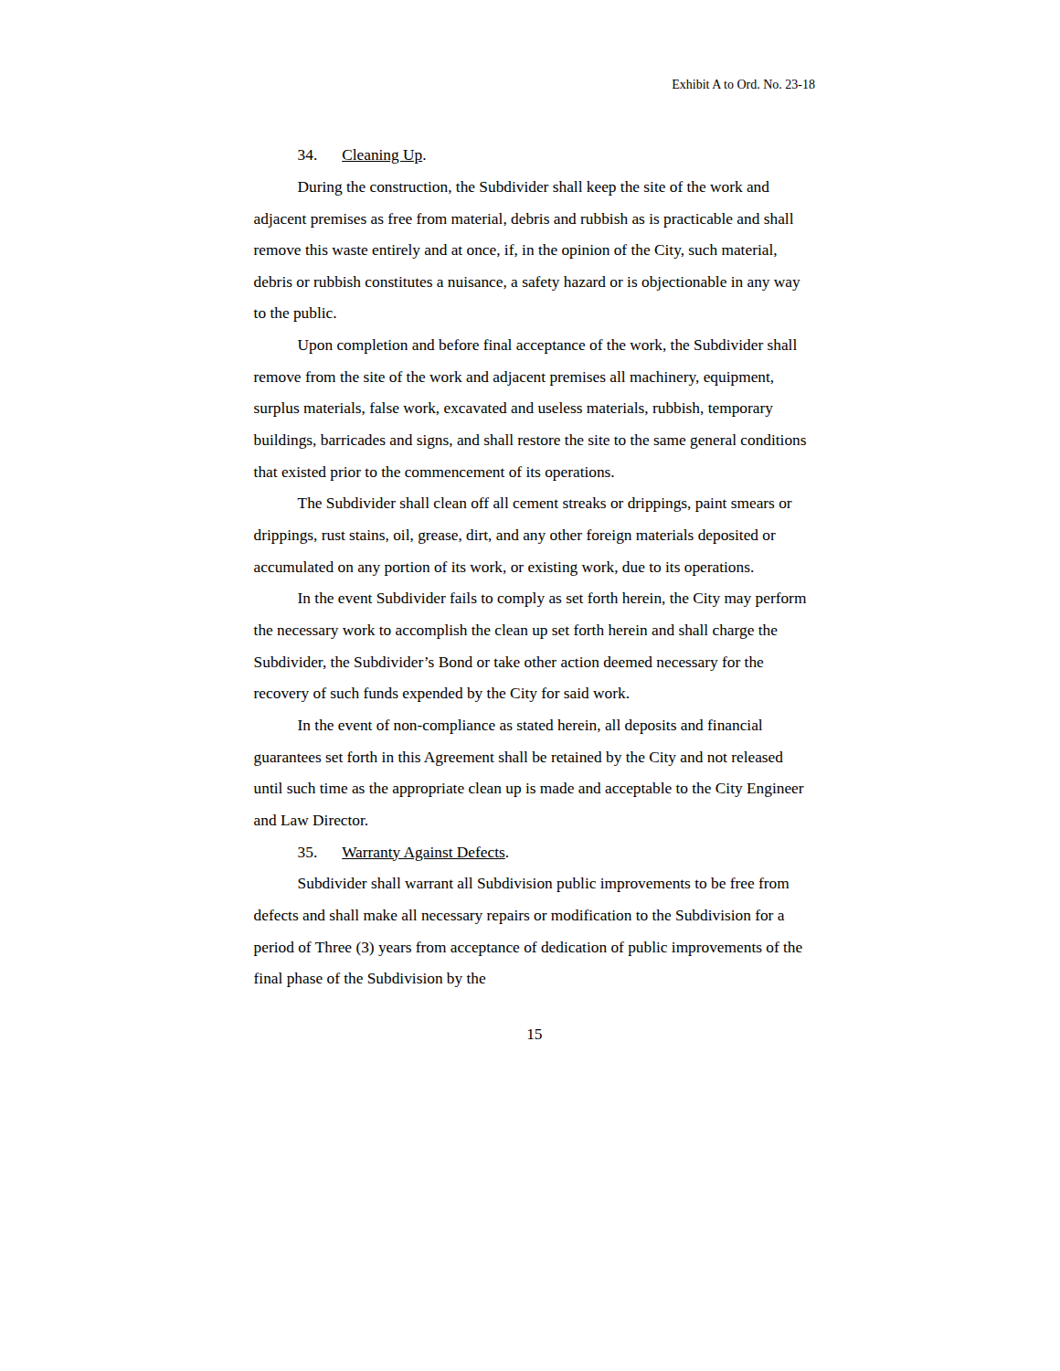Exhibit A to Ord. No. 23-18
34. Cleaning Up.
During the construction, the Subdivider shall keep the site of the work and adjacent premises as free from material, debris and rubbish as is practicable and shall remove this waste entirely and at once, if, in the opinion of the City, such material, debris or rubbish constitutes a nuisance, a safety hazard or is objectionable in any way to the public.
Upon completion and before final acceptance of the work, the Subdivider shall remove from the site of the work and adjacent premises all machinery, equipment, surplus materials, false work, excavated and useless materials, rubbish, temporary buildings, barricades and signs, and shall restore the site to the same general conditions that existed prior to the commencement of its operations.
The Subdivider shall clean off all cement streaks or drippings, paint smears or drippings, rust stains, oil, grease, dirt, and any other foreign materials deposited or accumulated on any portion of its work, or existing work, due to its operations.
In the event Subdivider fails to comply as set forth herein, the City may perform the necessary work to accomplish the clean up set forth herein and shall charge the Subdivider, the Subdivider’s Bond or take other action deemed necessary for the recovery of such funds expended by the City for said work.
In the event of non-compliance as stated herein, all deposits and financial guarantees set forth in this Agreement shall be retained by the City and not released until such time as the appropriate clean up is made and acceptable to the City Engineer and Law Director.
35. Warranty Against Defects.
Subdivider shall warrant all Subdivision public improvements to be free from defects and shall make all necessary repairs or modification to the Subdivision for a period of Three (3) years from acceptance of dedication of public improvements of the final phase of the Subdivision by the
15